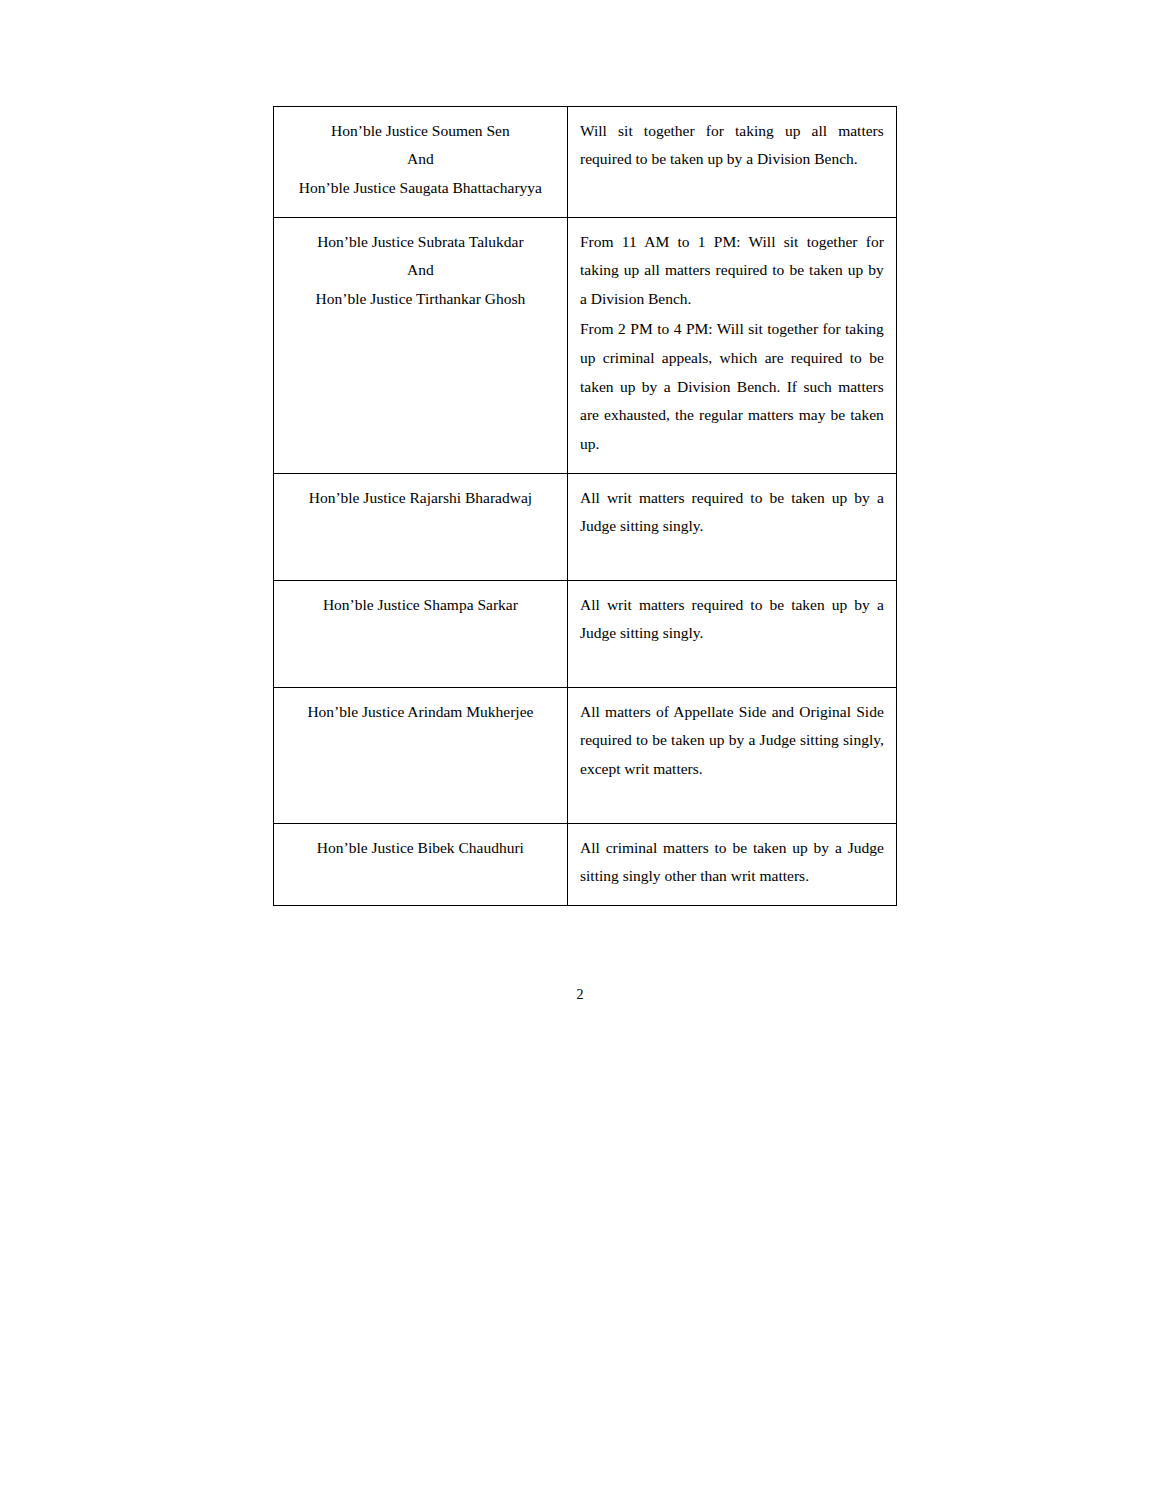| Hon’ble Justice Soumen Sen And Hon’ble Justice Saugata Bhattacharyya | Will sit together for taking up all matters required to be taken up by a Division Bench. |
| Hon’ble Justice Subrata Talukdar And Hon’ble Justice Tirthankar Ghosh | From 11 AM to 1 PM: Will sit together for taking up all matters required to be taken up by a Division Bench. From 2 PM to 4 PM: Will sit together for taking up criminal appeals, which are required to be taken up by a Division Bench. If such matters are exhausted, the regular matters may be taken up. |
| Hon’ble Justice Rajarshi Bharadwaj | All writ matters required to be taken up by a Judge sitting singly. |
| Hon’ble Justice Shampa Sarkar | All writ matters required to be taken up by a Judge sitting singly. |
| Hon’ble Justice Arindam Mukherjee | All matters of Appellate Side and Original Side required to be taken up by a Judge sitting singly, except writ matters. |
| Hon’ble Justice Bibek Chaudhuri | All criminal matters to be taken up by a Judge sitting singly other than writ matters. |
2